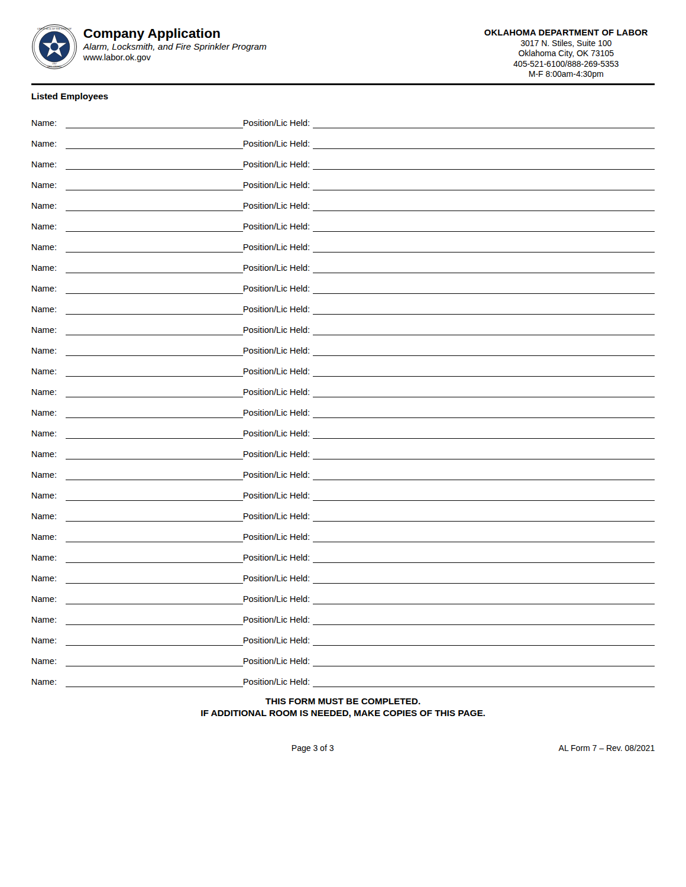GREAT SEAL OF THE STATE OF OKLAHOMA 1907
Company Application
Alarm, Locksmith, and Fire Sprinkler Program
www.labor.ok.gov
OKLAHOMA DEPARTMENT OF LABOR
3017 N. Stiles, Suite 100
Oklahoma City, OK 73105
405-521-6100/888-269-5353
M-F 8:00am-4:30pm
Listed Employees
| Name: | | Position/Lic Held: | |
| Name: | | Position/Lic Held: | |
| Name: | | Position/Lic Held: | |
| Name: | | Position/Lic Held: | |
| Name: | | Position/Lic Held: | |
| Name: | | Position/Lic Held: | |
| Name: | | Position/Lic Held: | |
| Name: | | Position/Lic Held: | |
| Name: | | Position/Lic Held: | |
| Name: | | Position/Lic Held: | |
| Name: | | Position/Lic Held: | |
| Name: | | Position/Lic Held: | |
| Name: | | Position/Lic Held: | |
| Name: | | Position/Lic Held: | |
| Name: | | Position/Lic Held: | |
| Name: | | Position/Lic Held: | |
| Name: | | Position/Lic Held: | |
| Name: | | Position/Lic Held: | |
| Name: | | Position/Lic Held: | |
| Name: | | Position/Lic Held: | |
| Name: | | Position/Lic Held: | |
| Name: | | Position/Lic Held: | |
| Name: | | Position/Lic Held: | |
| Name: | | Position/Lic Held: | |
| Name: | | Position/Lic Held: | |
| Name: | | Position/Lic Held: | |
| Name: | | Position/Lic Held: | |
| Name: | | Position/Lic Held: | |
THIS FORM MUST BE COMPLETED.
IF ADDITIONAL ROOM IS NEEDED, MAKE COPIES OF THIS PAGE.
Page 3 of 3
AL Form 7 – Rev. 08/2021